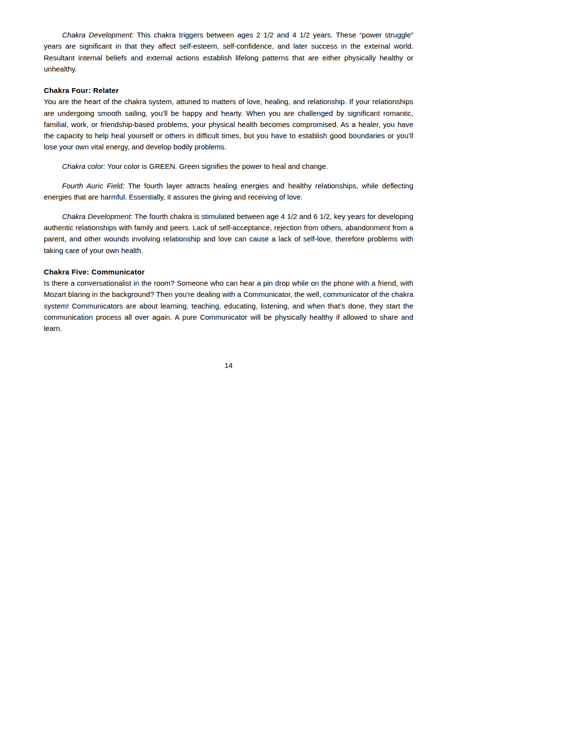Chakra Development: This chakra triggers between ages 2 1/2 and 4 1/2 years. These “power struggle” years are significant in that they affect self-esteem, self-confidence, and later success in the external world. Resultant internal beliefs and external actions establish lifelong patterns that are either physically healthy or unhealthy.
Chakra Four: Relater
You are the heart of the chakra system, attuned to matters of love, healing, and relationship. If your relationships are undergoing smooth sailing, you’ll be happy and hearty. When you are challenged by significant romantic, familial, work, or friendship-based problems, your physical health becomes compromised. As a healer, you have the capacity to help heal yourself or others in difficult times, but you have to establish good boundaries or you’ll lose your own vital energy, and develop bodily problems.
Chakra color: Your color is GREEN. Green signifies the power to heal and change.
Fourth Auric Field: The fourth layer attracts healing energies and healthy relationships, while deflecting energies that are harmful. Essentially, it assures the giving and receiving of love.
Chakra Development: The fourth chakra is stimulated between age 4 1/2 and 6 1/2, key years for developing authentic relationships with family and peers. Lack of self-acceptance, rejection from others, abandonment from a parent, and other wounds involving relationship and love can cause a lack of self-love, therefore problems with taking care of your own health.
Chakra Five: Communicator
Is there a conversationalist in the room? Someone who can hear a pin drop while on the phone with a friend, with Mozart blaring in the background? Then you’re dealing with a Communicator, the well, communicator of the chakra system! Communicators are about learning, teaching, educating, listening, and when that’s done, they start the communication process all over again. A pure Communicator will be physically healthy if allowed to share and learn.
14